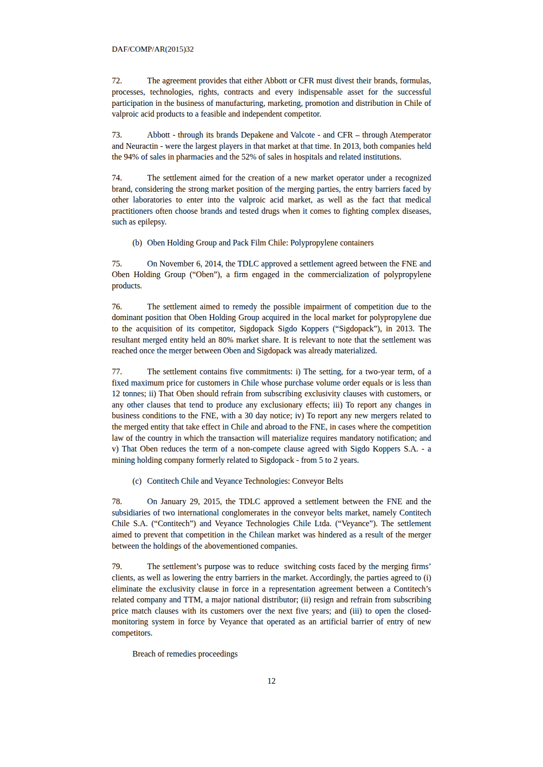DAF/COMP/AR(2015)32
72. The agreement provides that either Abbott or CFR must divest their brands, formulas, processes, technologies, rights, contracts and every indispensable asset for the successful participation in the business of manufacturing, marketing, promotion and distribution in Chile of valproic acid products to a feasible and independent competitor.
73. Abbott - through its brands Depakene and Valcote - and CFR – through Atemperator and Neuractin - were the largest players in that market at that time. In 2013, both companies held the 94% of sales in pharmacies and the 52% of sales in hospitals and related institutions.
74. The settlement aimed for the creation of a new market operator under a recognized brand, considering the strong market position of the merging parties, the entry barriers faced by other laboratories to enter into the valproic acid market, as well as the fact that medical practitioners often choose brands and tested drugs when it comes to fighting complex diseases, such as epilepsy.
(b) Oben Holding Group and Pack Film Chile: Polypropylene containers
75. On November 6, 2014, the TDLC approved a settlement agreed between the FNE and Oben Holding Group (“Oben”), a firm engaged in the commercialization of polypropylene products.
76. The settlement aimed to remedy the possible impairment of competition due to the dominant position that Oben Holding Group acquired in the local market for polypropylene due to the acquisition of its competitor, Sigdopack Sigdo Koppers (“Sigdopack”), in 2013. The resultant merged entity held an 80% market share. It is relevant to note that the settlement was reached once the merger between Oben and Sigdopack was already materialized.
77. The settlement contains five commitments: i) The setting, for a two-year term, of a fixed maximum price for customers in Chile whose purchase volume order equals or is less than 12 tonnes; ii) That Oben should refrain from subscribing exclusivity clauses with customers, or any other clauses that tend to produce any exclusionary effects; iii) To report any changes in business conditions to the FNE, with a 30 day notice; iv) To report any new mergers related to the merged entity that take effect in Chile and abroad to the FNE, in cases where the competition law of the country in which the transaction will materialize requires mandatory notification; and v) That Oben reduces the term of a non-compete clause agreed with Sigdo Koppers S.A. - a mining holding company formerly related to Sigdopack - from 5 to 2 years.
(c) Contitech Chile and Veyance Technologies: Conveyor Belts
78. On January 29, 2015, the TDLC approved a settlement between the FNE and the subsidiaries of two international conglomerates in the conveyor belts market, namely Contitech Chile S.A. (“Contitech”) and Veyance Technologies Chile Ltda. (“Veyance”). The settlement aimed to prevent that competition in the Chilean market was hindered as a result of the merger between the holdings of the abovementioned companies.
79. The settlement’s purpose was to reduce switching costs faced by the merging firms’ clients, as well as lowering the entry barriers in the market. Accordingly, the parties agreed to (i) eliminate the exclusivity clause in force in a representation agreement between a Contitech’s related company and TTM, a major national distributor; (ii) resign and refrain from subscribing price match clauses with its customers over the next five years; and (iii) to open the closed-monitoring system in force by Veyance that operated as an artificial barrier of entry of new competitors.
Breach of remedies proceedings
12